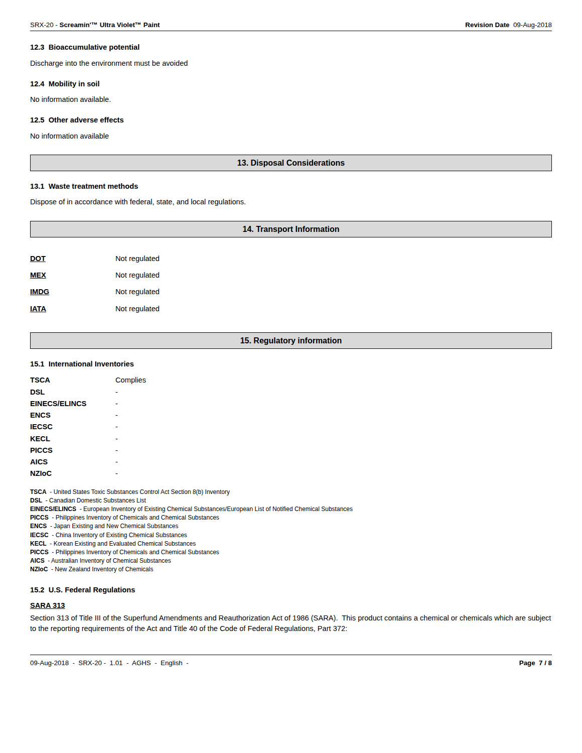SRX-20 - Screamin'™ Ultra Violet™ Paint
Revision Date 09-Aug-2018
12.3 Bioaccumulative potential
Discharge into the environment must be avoided
12.4 Mobility in soil
No information available.
12.5 Other adverse effects
No information available
13. Disposal Considerations
13.1 Waste treatment methods
Dispose of in accordance with federal, state, and local regulations.
14. Transport Information
| DOT | Not regulated |
| MEX | Not regulated |
| IMDG | Not regulated |
| IATA | Not regulated |
15. Regulatory information
15.1 International Inventories
| TSCA | Complies |
| DSL | - |
| EINECS/ELINCS | - |
| ENCS | - |
| IECSC | - |
| KECL | - |
| PICCS | - |
| AICS | - |
| NZIoC | - |
TSCA - United States Toxic Substances Control Act Section 8(b) Inventory
DSL - Canadian Domestic Substances List
EINECS/ELINCS - European Inventory of Existing Chemical Substances/European List of Notified Chemical Substances
PICCS - Philippines Inventory of Chemicals and Chemical Substances
ENCS - Japan Existing and New Chemical Substances
IECSC - China Inventory of Existing Chemical Substances
KECL - Korean Existing and Evaluated Chemical Substances
PICCS - Philippines Inventory of Chemicals and Chemical Substances
AICS - Australian Inventory of Chemical Substances
NZIoC - New Zealand Inventory of Chemicals
15.2 U.S. Federal Regulations
SARA 313
Section 313 of Title III of the Superfund Amendments and Reauthorization Act of 1986 (SARA). This product contains a chemical or chemicals which are subject to the reporting requirements of the Act and Title 40 of the Code of Federal Regulations, Part 372:
09-Aug-2018 - SRX-20 - 1.01 - AGHS - English -
Page 7 / 8